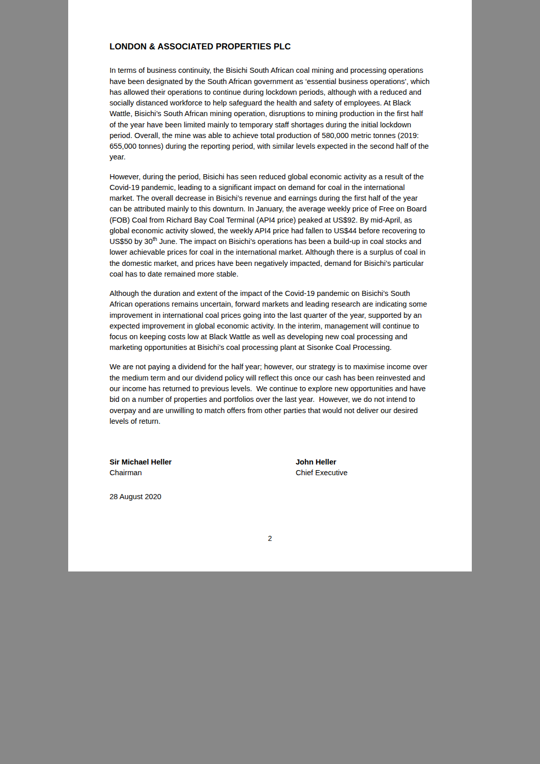LONDON & ASSOCIATED PROPERTIES PLC
In terms of business continuity, the Bisichi South African coal mining and processing operations have been designated by the South African government as ‘essential business operations’, which has allowed their operations to continue during lockdown periods, although with a reduced and socially distanced workforce to help safeguard the health and safety of employees. At Black Wattle, Bisichi’s South African mining operation, disruptions to mining production in the first half of the year have been limited mainly to temporary staff shortages during the initial lockdown period. Overall, the mine was able to achieve total production of 580,000 metric tonnes (2019: 655,000 tonnes) during the reporting period, with similar levels expected in the second half of the year.
However, during the period, Bisichi has seen reduced global economic activity as a result of the Covid-19 pandemic, leading to a significant impact on demand for coal in the international market. The overall decrease in Bisichi’s revenue and earnings during the first half of the year can be attributed mainly to this downturn. In January, the average weekly price of Free on Board (FOB) Coal from Richard Bay Coal Terminal (API4 price) peaked at US$92. By mid-April, as global economic activity slowed, the weekly API4 price had fallen to US$44 before recovering to US$50 by 30th June. The impact on Bisichi’s operations has been a build-up in coal stocks and lower achievable prices for coal in the international market. Although there is a surplus of coal in the domestic market, and prices have been negatively impacted, demand for Bisichi’s particular coal has to date remained more stable.
Although the duration and extent of the impact of the Covid-19 pandemic on Bisichi’s South African operations remains uncertain, forward markets and leading research are indicating some improvement in international coal prices going into the last quarter of the year, supported by an expected improvement in global economic activity. In the interim, management will continue to focus on keeping costs low at Black Wattle as well as developing new coal processing and marketing opportunities at Bisichi’s coal processing plant at Sisonke Coal Processing.
We are not paying a dividend for the half year; however, our strategy is to maximise income over the medium term and our dividend policy will reflect this once our cash has been reinvested and our income has returned to previous levels. We continue to explore new opportunities and have bid on a number of properties and portfolios over the last year. However, we do not intend to overpay and are unwilling to match offers from other parties that would not deliver our desired levels of return.
| Sir Michael Heller | John Heller |
| Chairman | Chief Executive |
28 August 2020
2